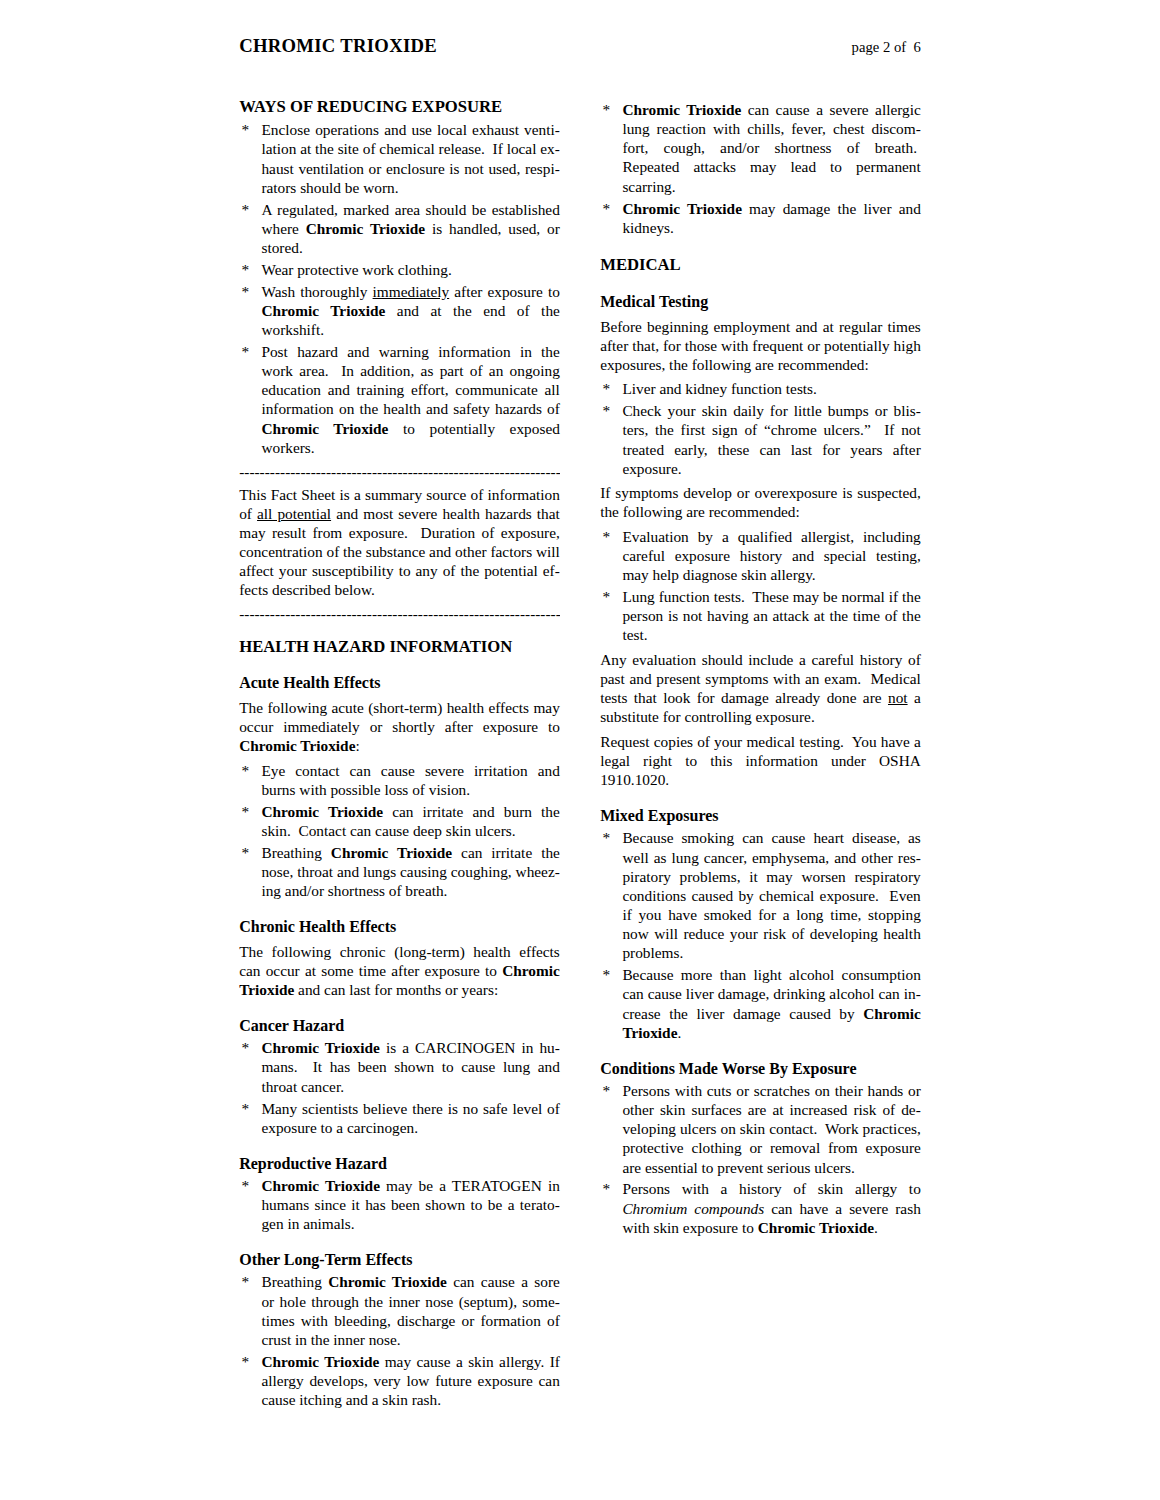CHROMIC TRIOXIDE
page 2 of 6
WAYS OF REDUCING EXPOSURE
Enclose operations and use local exhaust ventilation at the site of chemical release. If local exhaust ventilation or enclosure is not used, respirators should be worn.
A regulated, marked area should be established where Chromic Trioxide is handled, used, or stored.
Wear protective work clothing.
Wash thoroughly immediately after exposure to Chromic Trioxide and at the end of the workshift.
Post hazard and warning information in the work area. In addition, as part of an ongoing education and training effort, communicate all information on the health and safety hazards of Chromic Trioxide to potentially exposed workers.
This Fact Sheet is a summary source of information of all potential and most severe health hazards that may result from exposure. Duration of exposure, concentration of the substance and other factors will affect your susceptibility to any of the potential effects described below.
HEALTH HAZARD INFORMATION
Acute Health Effects
The following acute (short-term) health effects may occur immediately or shortly after exposure to Chromic Trioxide:
Eye contact can cause severe irritation and burns with possible loss of vision.
Chromic Trioxide can irritate and burn the skin. Contact can cause deep skin ulcers.
Breathing Chromic Trioxide can irritate the nose, throat and lungs causing coughing, wheezing and/or shortness of breath.
Chronic Health Effects
The following chronic (long-term) health effects can occur at some time after exposure to Chromic Trioxide and can last for months or years:
Cancer Hazard
Chromic Trioxide is a CARCINOGEN in humans. It has been shown to cause lung and throat cancer.
Many scientists believe there is no safe level of exposure to a carcinogen.
Reproductive Hazard
Chromic Trioxide may be a TERATOGEN in humans since it has been shown to be a teratogen in animals.
Other Long-Term Effects
Breathing Chromic Trioxide can cause a sore or hole through the inner nose (septum), sometimes with bleeding, discharge or formation of crust in the inner nose.
Chromic Trioxide may cause a skin allergy. If allergy develops, very low future exposure can cause itching and a skin rash.
Chromic Trioxide can cause a severe allergic lung reaction with chills, fever, chest discomfort, cough, and/or shortness of breath. Repeated attacks may lead to permanent scarring.
Chromic Trioxide may damage the liver and kidneys.
MEDICAL
Medical Testing
Before beginning employment and at regular times after that, for those with frequent or potentially high exposures, the following are recommended:
Liver and kidney function tests.
Check your skin daily for little bumps or blisters, the first sign of “chrome ulcers.” If not treated early, these can last for years after exposure.
If symptoms develop or overexposure is suspected, the following are recommended:
Evaluation by a qualified allergist, including careful exposure history and special testing, may help diagnose skin allergy.
Lung function tests. These may be normal if the person is not having an attack at the time of the test.
Any evaluation should include a careful history of past and present symptoms with an exam. Medical tests that look for damage already done are not a substitute for controlling exposure.
Request copies of your medical testing. You have a legal right to this information under OSHA 1910.1020.
Mixed Exposures
Because smoking can cause heart disease, as well as lung cancer, emphysema, and other respiratory problems, it may worsen respiratory conditions caused by chemical exposure. Even if you have smoked for a long time, stopping now will reduce your risk of developing health problems.
Because more than light alcohol consumption can cause liver damage, drinking alcohol can increase the liver damage caused by Chromic Trioxide.
Conditions Made Worse By Exposure
Persons with cuts or scratches on their hands or other skin surfaces are at increased risk of developing ulcers on skin contact. Work practices, protective clothing or removal from exposure are essential to prevent serious ulcers.
Persons with a history of skin allergy to Chromium compounds can have a severe rash with skin exposure to Chromic Trioxide.